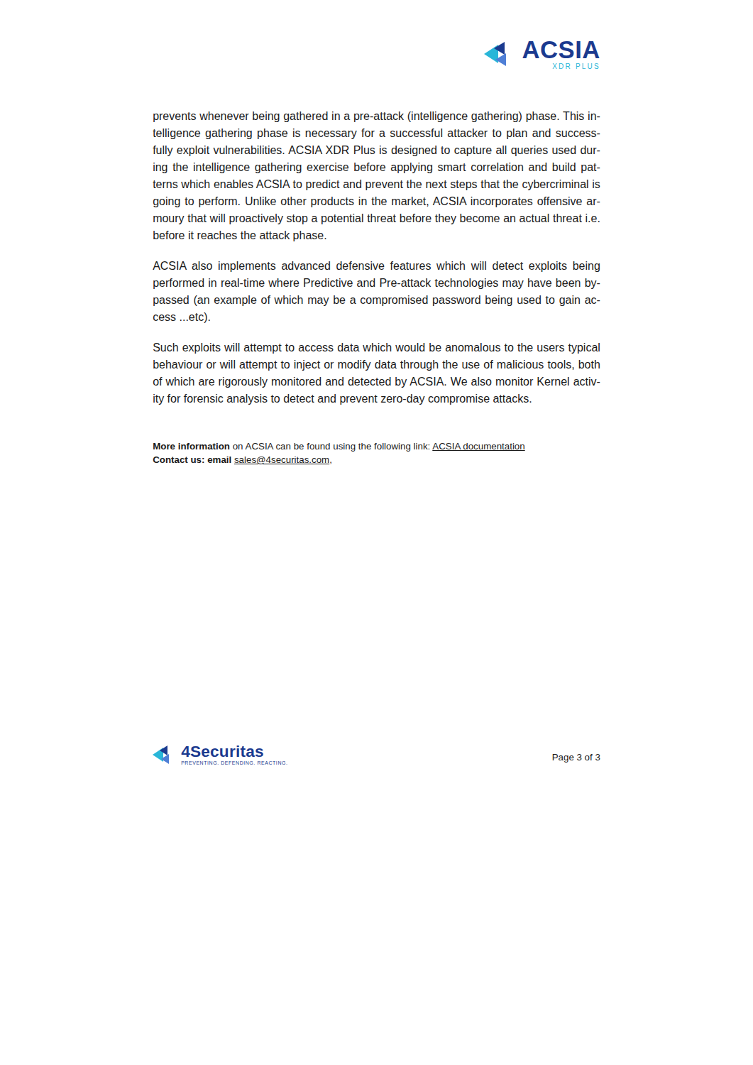ACSIA
XDR PLUS
prevents whenever being gathered in a pre-attack (intelligence gathering) phase. This intelligence gathering phase is necessary for a successful attacker to plan and successfully exploit vulnerabilities. ACSIA XDR Plus is designed to capture all queries used during the intelligence gathering exercise before applying smart correlation and build patterns which enables ACSIA to predict and prevent the next steps that the cybercriminal is going to perform. Unlike other products in the market, ACSIA incorporates offensive armoury that will proactively stop a potential threat before they become an actual threat i.e. before it reaches the attack phase.
ACSIA also implements advanced defensive features which will detect exploits being performed in real-time where Predictive and Pre-attack technologies may have been bypassed (an example of which may be a compromised password being used to gain access ...etc).
Such exploits will attempt to access data which would be anomalous to the users typical behaviour or will attempt to inject or modify data through the use of malicious tools, both of which are rigorously monitored and detected by ACSIA. We also monitor Kernel activity for forensic analysis to detect and prevent zero-day compromise attacks.
More information on ACSIA can be found using the following link: ACSIA documentation
Contact us: email sales@4securitas.com,
4Securitas
PREVENTING. DEFENDING. REACTING.
Page 3 of 3